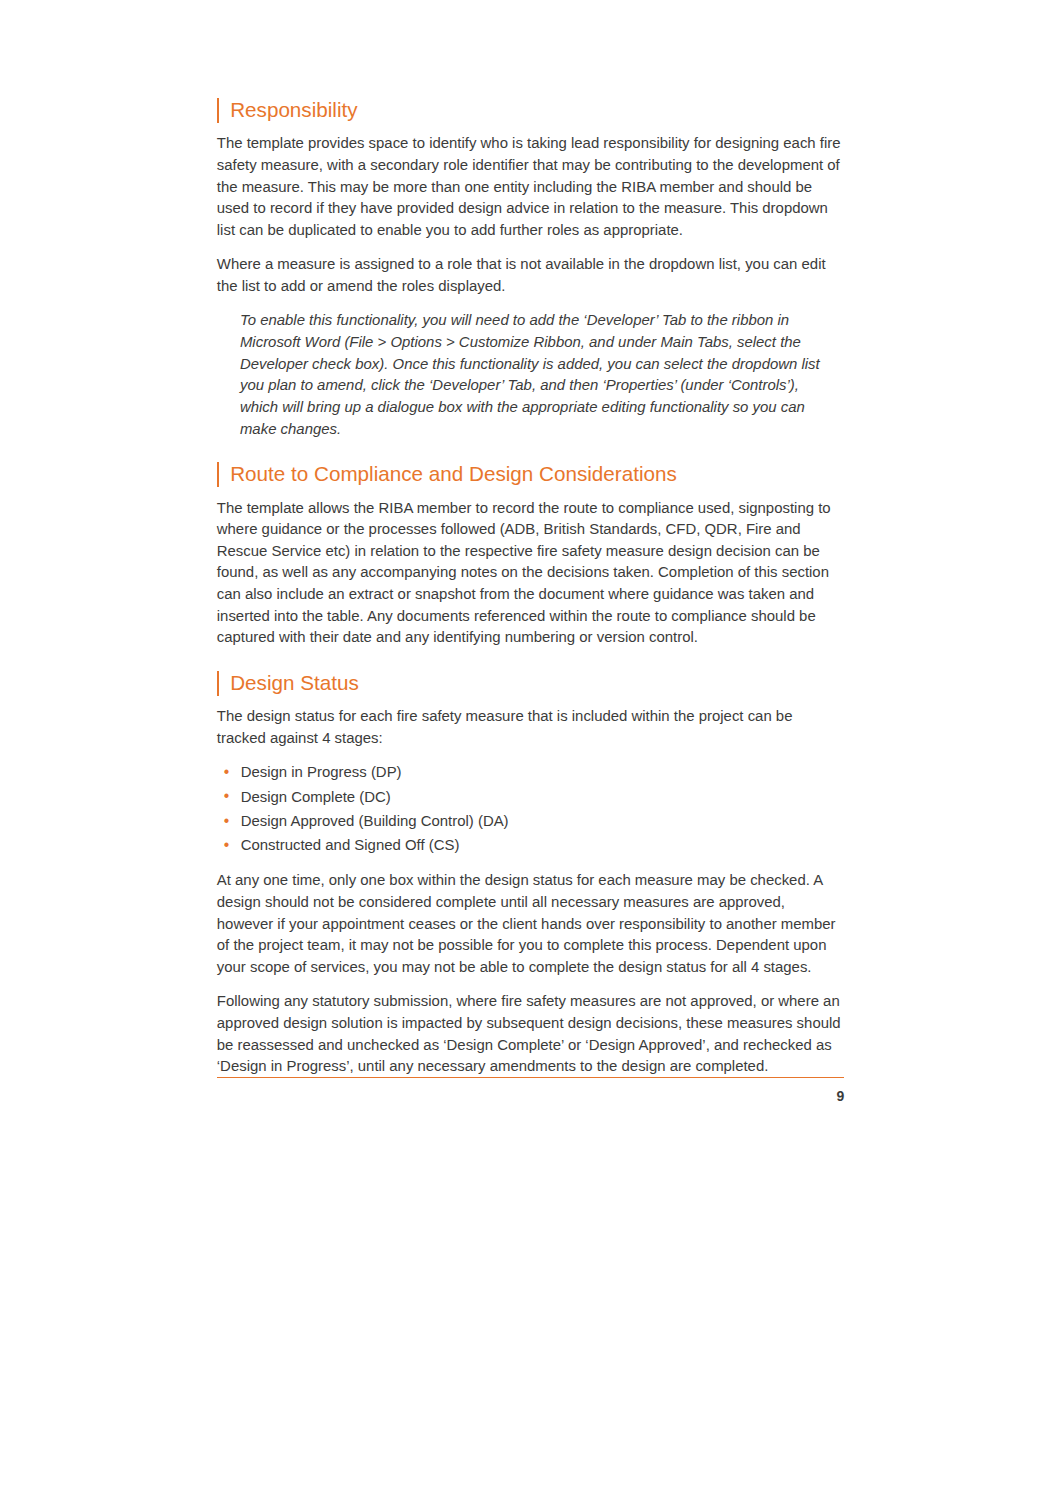Responsibility
The template provides space to identify who is taking lead responsibility for designing each fire safety measure, with a secondary role identifier that may be contributing to the development of the measure. This may be more than one entity including the RIBA member and should be used to record if they have provided design advice in relation to the measure. This dropdown list can be duplicated to enable you to add further roles as appropriate.
Where a measure is assigned to a role that is not available in the dropdown list, you can edit the list to add or amend the roles displayed.
To enable this functionality, you will need to add the ‘Developer’ Tab to the ribbon in Microsoft Word (File > Options > Customize Ribbon, and under Main Tabs, select the Developer check box). Once this functionality is added, you can select the dropdown list you plan to amend, click the ‘Developer’ Tab, and then ‘Properties’ (under ‘Controls’), which will bring up a dialogue box with the appropriate editing functionality so you can make changes.
Route to Compliance and Design Considerations
The template allows the RIBA member to record the route to compliance used, signposting to where guidance or the processes followed (ADB, British Standards, CFD, QDR, Fire and Rescue Service etc) in relation to the respective fire safety measure design decision can be found, as well as any accompanying notes on the decisions taken. Completion of this section can also include an extract or snapshot from the document where guidance was taken and inserted into the table. Any documents referenced within the route to compliance should be captured with their date and any identifying numbering or version control.
Design Status
The design status for each fire safety measure that is included within the project can be tracked against 4 stages:
Design in Progress (DP)
Design Complete (DC)
Design Approved (Building Control) (DA)
Constructed and Signed Off (CS)
At any one time, only one box within the design status for each measure may be checked. A design should not be considered complete until all necessary measures are approved, however if your appointment ceases or the client hands over responsibility to another member of the project team, it may not be possible for you to complete this process. Dependent upon your scope of services, you may not be able to complete the design status for all 4 stages.
Following any statutory submission, where fire safety measures are not approved, or where an approved design solution is impacted by subsequent design decisions, these measures should be reassessed and unchecked as ‘Design Complete’ or ‘Design Approved’, and rechecked as ‘Design in Progress’, until any necessary amendments to the design are completed.
9